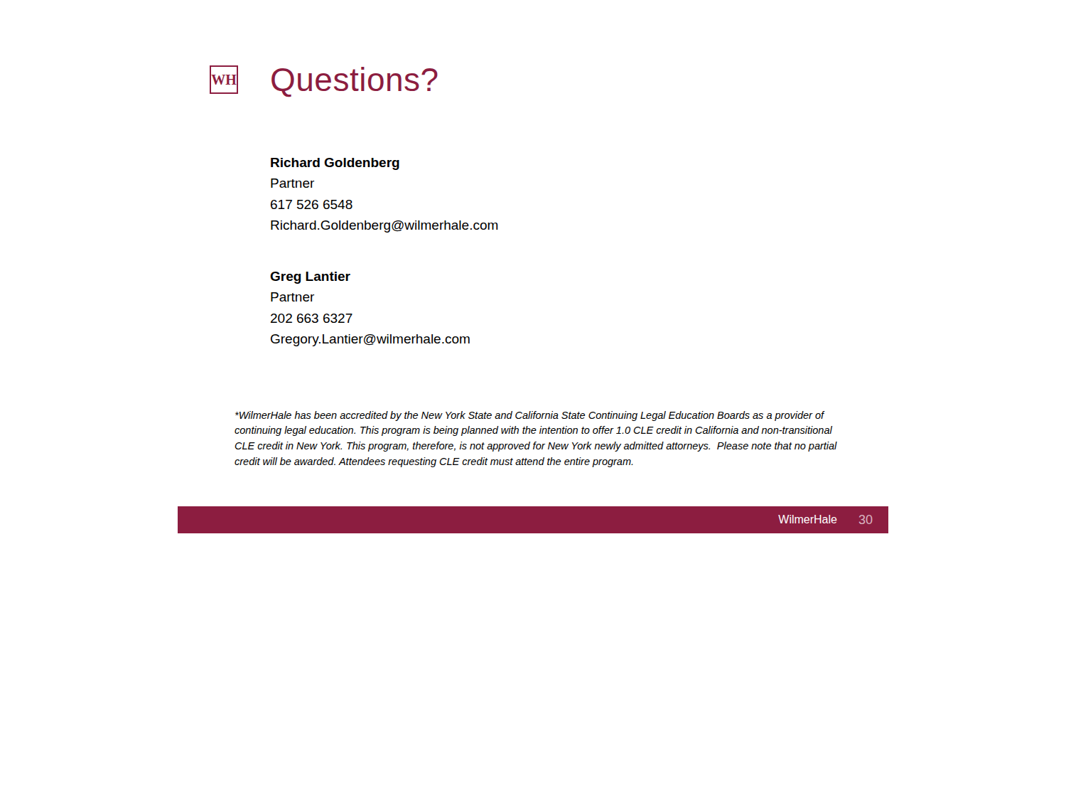WH
Questions?
Richard Goldenberg
Partner
617 526 6548
Richard.Goldenberg@wilmerhale.com
Greg Lantier
Partner
202 663 6327
Gregory.Lantier@wilmerhale.com
*WilmerHale has been accredited by the New York State and California State Continuing Legal Education Boards as a provider of continuing legal education. This program is being planned with the intention to offer 1.0 CLE credit in California and non-transitional CLE credit in New York. This program, therefore, is not approved for New York newly admitted attorneys. Please note that no partial credit will be awarded. Attendees requesting CLE credit must attend the entire program.
WilmerHale 30